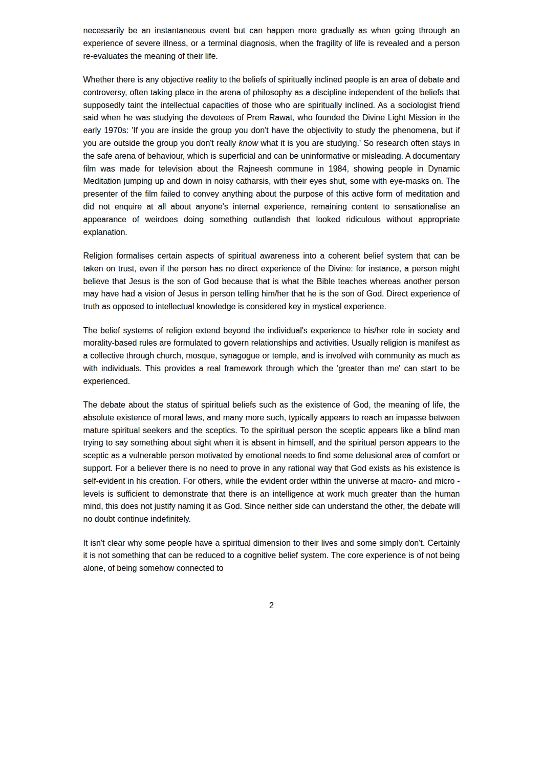necessarily be an instantaneous event but can happen more gradually as when going through an experience of severe illness, or a terminal diagnosis, when the fragility of life is revealed and a person re-evaluates the meaning of their life.
Whether there is any objective reality to the beliefs of spiritually inclined people is an area of debate and controversy, often taking place in the arena of philosophy as a discipline independent of the beliefs that supposedly taint the intellectual capacities of those who are spiritually inclined. As a sociologist friend said when he was studying the devotees of Prem Rawat, who founded the Divine Light Mission in the early 1970s: 'If you are inside the group you don't have the objectivity to study the phenomena, but if you are outside the group you don't really know what it is you are studying.' So research often stays in the safe arena of behaviour, which is superficial and can be uninformative or misleading. A documentary film was made for television about the Rajneesh commune in 1984, showing people in Dynamic Meditation jumping up and down in noisy catharsis, with their eyes shut, some with eye-masks on. The presenter of the film failed to convey anything about the purpose of this active form of meditation and did not enquire at all about anyone's internal experience, remaining content to sensationalise an appearance of weirdoes doing something outlandish that looked ridiculous without appropriate explanation.
Religion formalises certain aspects of spiritual awareness into a coherent belief system that can be taken on trust, even if the person has no direct experience of the Divine: for instance, a person might believe that Jesus is the son of God because that is what the Bible teaches whereas another person may have had a vision of Jesus in person telling him/her that he is the son of God. Direct experience of truth as opposed to intellectual knowledge is considered key in mystical experience.
The belief systems of religion extend beyond the individual's experience to his/her role in society and morality-based rules are formulated to govern relationships and activities. Usually religion is manifest as a collective through church, mosque, synagogue or temple, and is involved with community as much as with individuals. This provides a real framework through which the 'greater than me' can start to be experienced.
The debate about the status of spiritual beliefs such as the existence of God, the meaning of life, the absolute existence of moral laws, and many more such, typically appears to reach an impasse between mature spiritual seekers and the sceptics. To the spiritual person the sceptic appears like a blind man trying to say something about sight when it is absent in himself, and the spiritual person appears to the sceptic as a vulnerable person motivated by emotional needs to find some delusional area of comfort or support. For a believer there is no need to prove in any rational way that God exists as his existence is self-evident in his creation. For others, while the evident order within the universe at macro- and micro -levels is sufficient to demonstrate that there is an intelligence at work much greater than the human mind, this does not justify naming it as God. Since neither side can understand the other, the debate will no doubt continue indefinitely.
It isn't clear why some people have a spiritual dimension to their lives and some simply don't. Certainly it is not something that can be reduced to a cognitive belief system. The core experience is of not being alone, of being somehow connected to
2